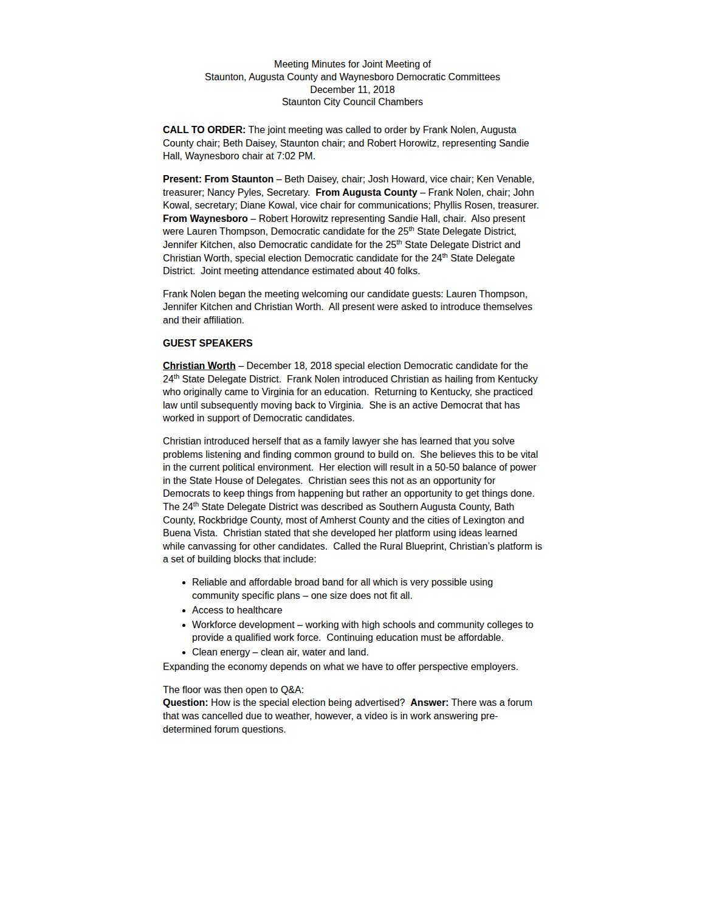Meeting Minutes for Joint Meeting of
Staunton, Augusta County and Waynesboro Democratic Committees
December 11, 2018
Staunton City Council Chambers
CALL TO ORDER: The joint meeting was called to order by Frank Nolen, Augusta County chair; Beth Daisey, Staunton chair; and Robert Horowitz, representing Sandie Hall, Waynesboro chair at 7:02 PM.
Present: From Staunton – Beth Daisey, chair; Josh Howard, vice chair; Ken Venable, treasurer; Nancy Pyles, Secretary. From Augusta County – Frank Nolen, chair; John Kowal, secretary; Diane Kowal, vice chair for communications; Phyllis Rosen, treasurer. From Waynesboro – Robert Horowitz representing Sandie Hall, chair. Also present were Lauren Thompson, Democratic candidate for the 25th State Delegate District, Jennifer Kitchen, also Democratic candidate for the 25th State Delegate District and Christian Worth, special election Democratic candidate for the 24th State Delegate District. Joint meeting attendance estimated about 40 folks.
Frank Nolen began the meeting welcoming our candidate guests: Lauren Thompson, Jennifer Kitchen and Christian Worth. All present were asked to introduce themselves and their affiliation.
GUEST SPEAKERS
Christian Worth – December 18, 2018 special election Democratic candidate for the 24th State Delegate District. Frank Nolen introduced Christian as hailing from Kentucky who originally came to Virginia for an education. Returning to Kentucky, she practiced law until subsequently moving back to Virginia. She is an active Democrat that has worked in support of Democratic candidates.
Christian introduced herself that as a family lawyer she has learned that you solve problems listening and finding common ground to build on. She believes this to be vital in the current political environment. Her election will result in a 50-50 balance of power in the State House of Delegates. Christian sees this not as an opportunity for Democrats to keep things from happening but rather an opportunity to get things done. The 24th State Delegate District was described as Southern Augusta County, Bath County, Rockbridge County, most of Amherst County and the cities of Lexington and Buena Vista. Christian stated that she developed her platform using ideas learned while canvassing for other candidates. Called the Rural Blueprint, Christian’s platform is a set of building blocks that include:
Reliable and affordable broad band for all which is very possible using community specific plans – one size does not fit all.
Access to healthcare
Workforce development – working with high schools and community colleges to provide a qualified work force. Continuing education must be affordable.
Clean energy – clean air, water and land.
Expanding the economy depends on what we have to offer perspective employers.
The floor was then open to Q&A:
Question: How is the special election being advertised? Answer: There was a forum that was cancelled due to weather, however, a video is in work answering pre-determined forum questions.